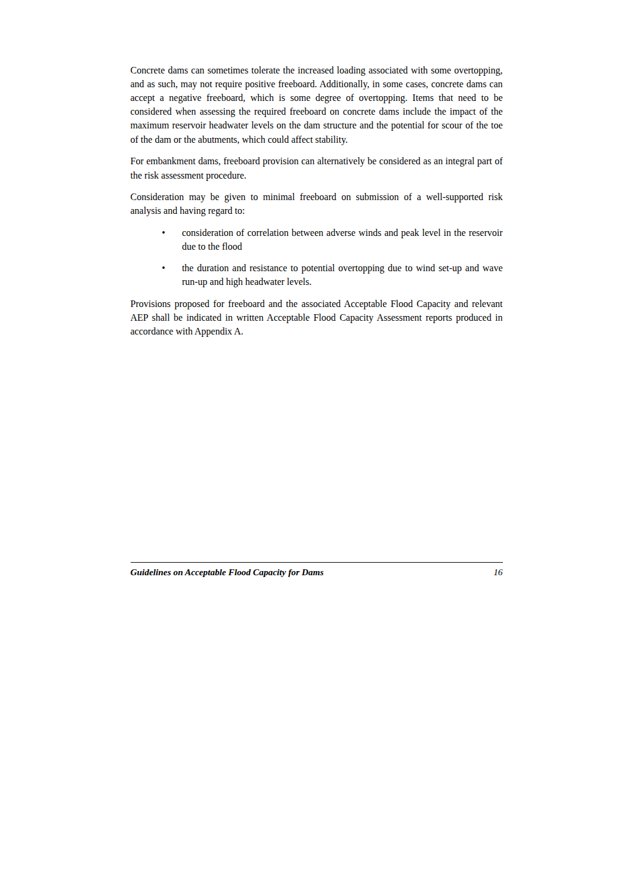Concrete dams can sometimes tolerate the increased loading associated with some overtopping, and as such, may not require positive freeboard. Additionally, in some cases, concrete dams can accept a negative freeboard, which is some degree of overtopping. Items that need to be considered when assessing the required freeboard on concrete dams include the impact of the maximum reservoir headwater levels on the dam structure and the potential for scour of the toe of the dam or the abutments, which could affect stability.
For embankment dams, freeboard provision can alternatively be considered as an integral part of the risk assessment procedure.
Consideration may be given to minimal freeboard on submission of a well-supported risk analysis and having regard to:
consideration of correlation between adverse winds and peak level in the reservoir due to the flood
the duration and resistance to potential overtopping due to wind set-up and wave run-up and high headwater levels.
Provisions proposed for freeboard and the associated Acceptable Flood Capacity and relevant AEP shall be indicated in written Acceptable Flood Capacity Assessment reports produced in accordance with Appendix A.
Guidelines on Acceptable Flood Capacity for Dams 16